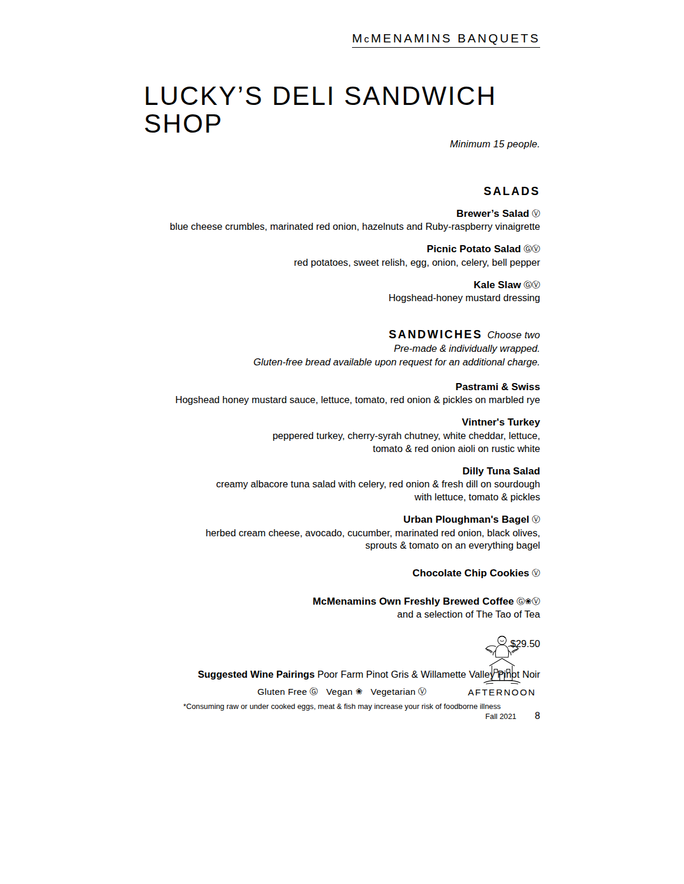Mc MENAMINS BANQUETS
LUCKY’S DELI SANDWICH SHOP
Minimum 15 people.
SALADS
Brewer’s Salad
blue cheese crumbles, marinated red onion, hazelnuts and Ruby-raspberry vinaigrette
Picnic Potato Salad
red potatoes, sweet relish, egg, onion, celery, bell pepper
Kale Slaw
Hogshead-honey mustard dressing
SANDWICHES Choose two
Pre-made & individually wrapped.
Gluten-free bread available upon request for an additional charge.
Pastrami & Swiss
Hogshead honey mustard sauce, lettuce, tomato, red onion & pickles on marbled rye
Vintner's Turkey
peppered turkey, cherry-syrah chutney, white cheddar, lettuce,
tomato & red onion aioli on rustic white
Dilly Tuna Salad
creamy albacore tuna salad with celery, red onion & fresh dill on sourdough
with lettuce, tomato & pickles
Urban Ploughman's Bagel
herbed cream cheese, avocado, cucumber, marinated red onion, black olives,
sprouts & tomato on an everything bagel
Chocolate Chip Cookies
McMenamins Own Freshly Brewed Coffee
and a selection of The Tao of Tea
$29.50
Suggested Wine Pairings Poor Farm Pinot Gris & Willamette Valley Pinot Noir
AFTERNOON
Gluten Free Vegan Vegetarian
*Consuming raw or under cooked eggs, meat & fish may increase your risk of foodborne illness Fall 2021
8